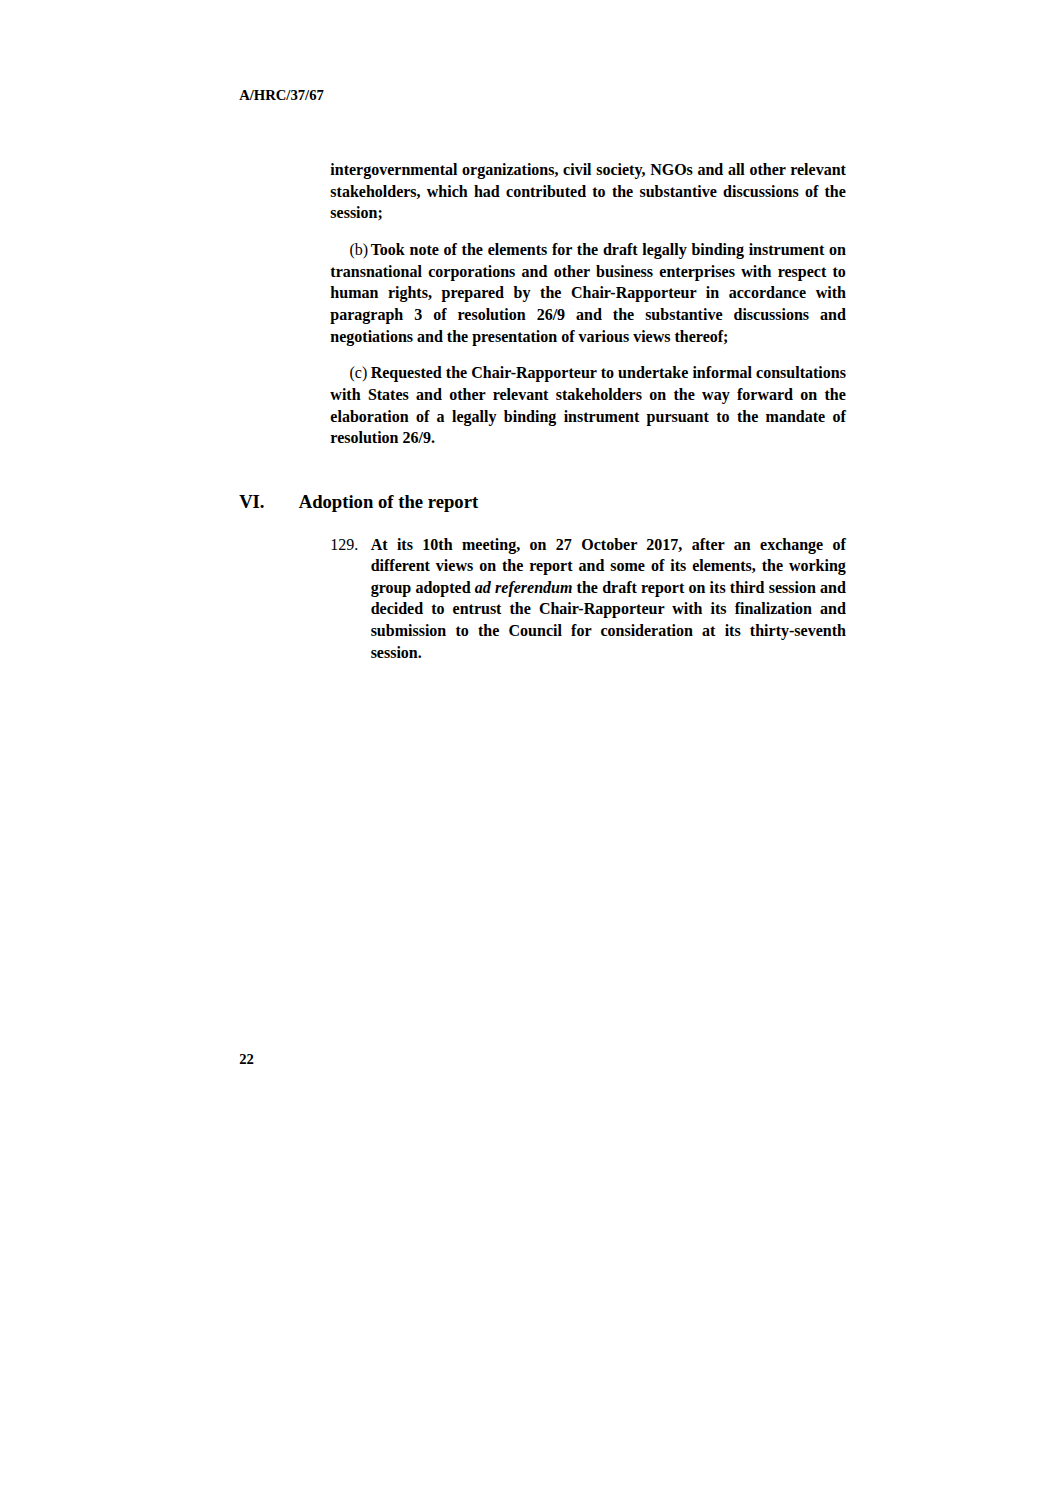A/HRC/37/67
intergovernmental organizations, civil society, NGOs and all other relevant stakeholders, which had contributed to the substantive discussions of the session;
(b) Took note of the elements for the draft legally binding instrument on transnational corporations and other business enterprises with respect to human rights, prepared by the Chair-Rapporteur in accordance with paragraph 3 of resolution 26/9 and the substantive discussions and negotiations and the presentation of various views thereof;
(c) Requested the Chair-Rapporteur to undertake informal consultations with States and other relevant stakeholders on the way forward on the elaboration of a legally binding instrument pursuant to the mandate of resolution 26/9.
VI. Adoption of the report
129. At its 10th meeting, on 27 October 2017, after an exchange of different views on the report and some of its elements, the working group adopted ad referendum the draft report on its third session and decided to entrust the Chair-Rapporteur with its finalization and submission to the Council for consideration at its thirty-seventh session.
22